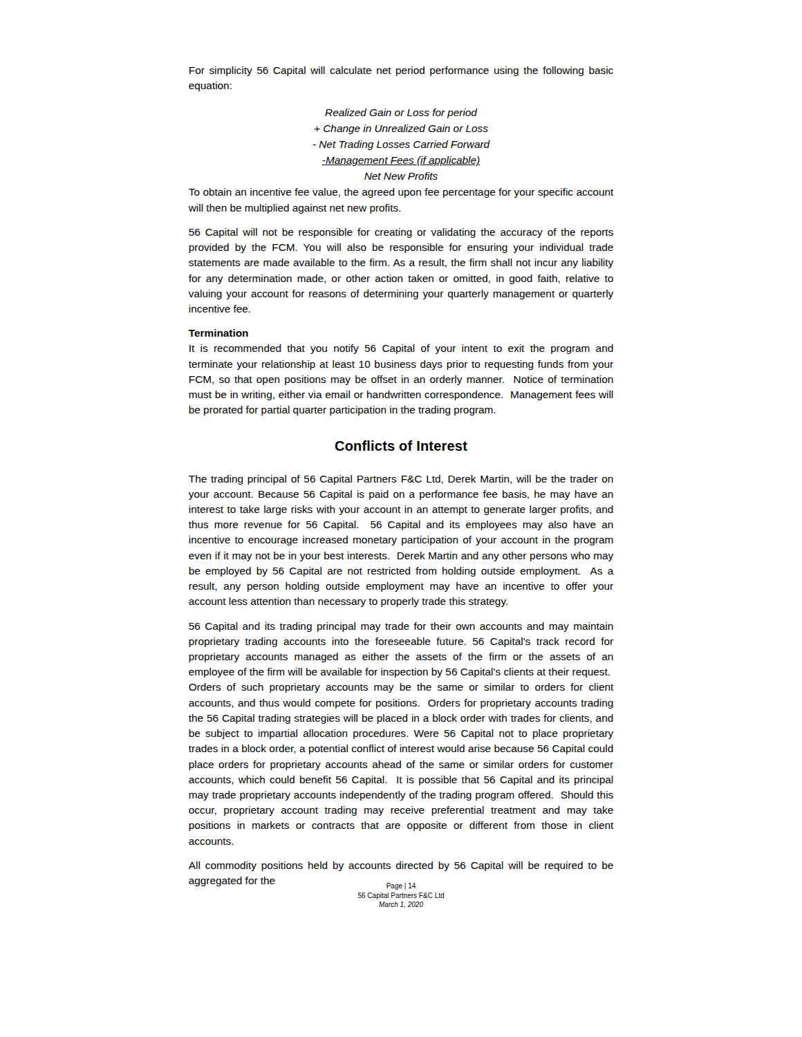For simplicity 56 Capital will calculate net period performance using the following basic equation:
Realized Gain or Loss for period
+ Change in Unrealized Gain or Loss
- Net Trading Losses Carried Forward
-Management Fees (if applicable)
Net New Profits
To obtain an incentive fee value, the agreed upon fee percentage for your specific account will then be multiplied against net new profits.
56 Capital will not be responsible for creating or validating the accuracy of the reports provided by the FCM. You will also be responsible for ensuring your individual trade statements are made available to the firm. As a result, the firm shall not incur any liability for any determination made, or other action taken or omitted, in good faith, relative to valuing your account for reasons of determining your quarterly management or quarterly incentive fee.
Termination
It is recommended that you notify 56 Capital of your intent to exit the program and terminate your relationship at least 10 business days prior to requesting funds from your FCM, so that open positions may be offset in an orderly manner. Notice of termination must be in writing, either via email or handwritten correspondence. Management fees will be prorated for partial quarter participation in the trading program.
Conflicts of Interest
The trading principal of 56 Capital Partners F&C Ltd, Derek Martin, will be the trader on your account. Because 56 Capital is paid on a performance fee basis, he may have an interest to take large risks with your account in an attempt to generate larger profits, and thus more revenue for 56 Capital. 56 Capital and its employees may also have an incentive to encourage increased monetary participation of your account in the program even if it may not be in your best interests. Derek Martin and any other persons who may be employed by 56 Capital are not restricted from holding outside employment. As a result, any person holding outside employment may have an incentive to offer your account less attention than necessary to properly trade this strategy.
56 Capital and its trading principal may trade for their own accounts and may maintain proprietary trading accounts into the foreseeable future. 56 Capital's track record for proprietary accounts managed as either the assets of the firm or the assets of an employee of the firm will be available for inspection by 56 Capital's clients at their request. Orders of such proprietary accounts may be the same or similar to orders for client accounts, and thus would compete for positions. Orders for proprietary accounts trading the 56 Capital trading strategies will be placed in a block order with trades for clients, and be subject to impartial allocation procedures. Were 56 Capital not to place proprietary trades in a block order, a potential conflict of interest would arise because 56 Capital could place orders for proprietary accounts ahead of the same or similar orders for customer accounts, which could benefit 56 Capital. It is possible that 56 Capital and its principal may trade proprietary accounts independently of the trading program offered. Should this occur, proprietary account trading may receive preferential treatment and may take positions in markets or contracts that are opposite or different from those in client accounts.
All commodity positions held by accounts directed by 56 Capital will be required to be aggregated for the
Page | 14
56 Capital Partners F&C Ltd
March 1, 2020